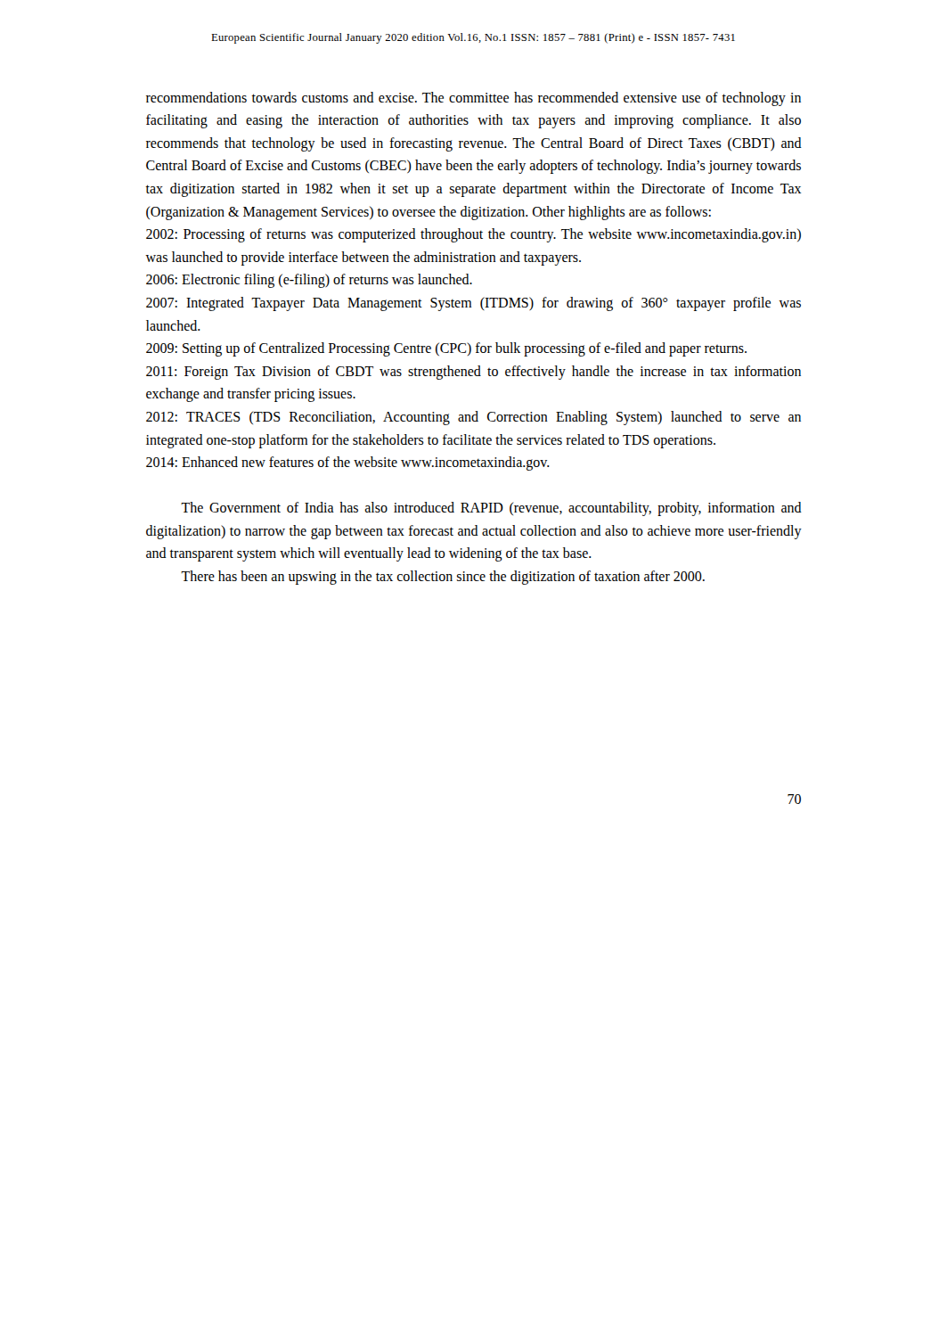European Scientific Journal January 2020 edition Vol.16, No.1 ISSN: 1857 – 7881 (Print) e - ISSN 1857- 7431
recommendations towards customs and excise. The committee has recommended extensive use of technology in facilitating and easing the interaction of authorities with tax payers and improving compliance. It also recommends that technology be used in forecasting revenue. The Central Board of Direct Taxes (CBDT) and Central Board of Excise and Customs (CBEC) have been the early adopters of technology. India’s journey towards tax digitization started in 1982 when it set up a separate department within the Directorate of Income Tax (Organization & Management Services) to oversee the digitization. Other highlights are as follows:
2002: Processing of returns was computerized throughout the country. The website www.incometaxindia.gov.in) was launched to provide interface between the administration and taxpayers.
2006: Electronic filing (e-filing) of returns was launched.
2007: Integrated Taxpayer Data Management System (ITDMS) for drawing of 360° taxpayer profile was launched.
2009: Setting up of Centralized Processing Centre (CPC) for bulk processing of e-filed and paper returns.
2011: Foreign Tax Division of CBDT was strengthened to effectively handle the increase in tax information exchange and transfer pricing issues.
2012: TRACES (TDS Reconciliation, Accounting and Correction Enabling System) launched to serve an integrated one-stop platform for the stakeholders to facilitate the services related to TDS operations.
2014: Enhanced new features of the website www.incometaxindia.gov.
The Government of India has also introduced RAPID (revenue, accountability, probity, information and digitalization) to narrow the gap between tax forecast and actual collection and also to achieve more user-friendly and transparent system which will eventually lead to widening of the tax base.
There has been an upswing in the tax collection since the digitization of taxation after 2000.
70